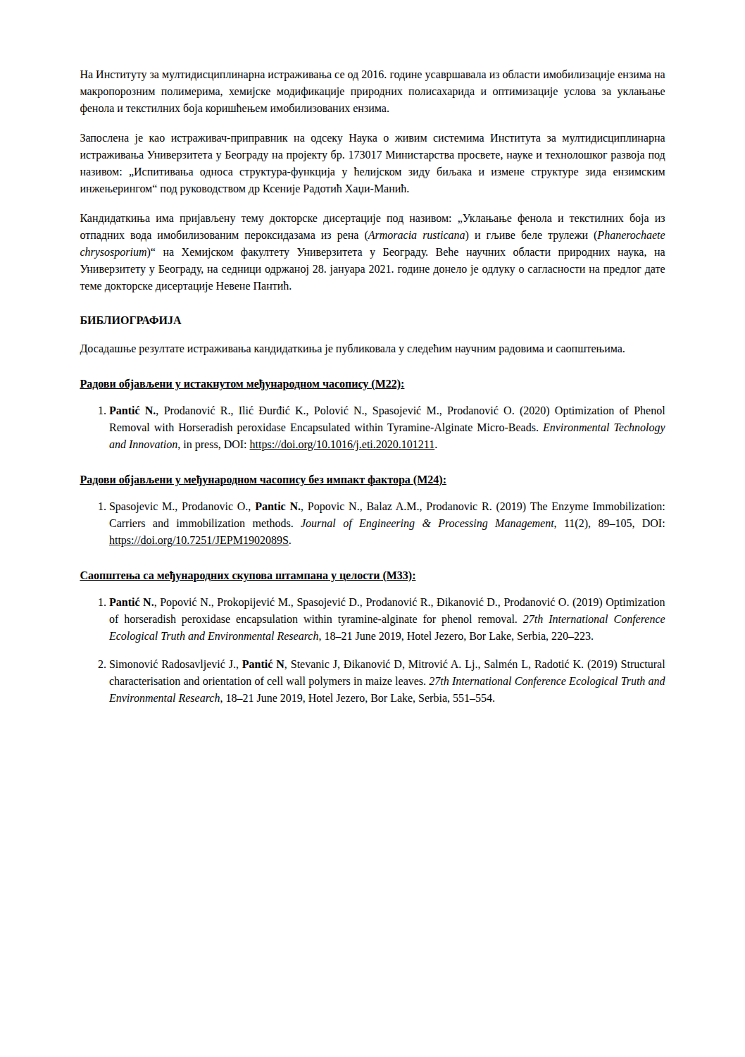На Институту за мултидисциплинарна истраживања се од 2016. године усавршавала из области имобилизације ензима на макропорозним полимерима, хемијске модификације природних полисахарида и оптимизације услова за уклањање фенола и текстилних боја коришћењем имобилизованих ензима.
Запослена је као истраживач-приправник на одсеку Наука о живим системима Института за мултидисциплинарна истраживања Универзитета у Београду на пројекту бр. 173017 Министарства просвете, науке и технолошког развоја под називом: „Испитивања односа структура-функција у ћелијском зиду биљака и измене структуре зида ензимским инжењерингом“ под руководством др Ксеније Радотић Хаџи-Манић.
Кандидаткиња има пријављену тему докторске дисертације под називом: „Уклањање фенола и текстилних боја из отпадних вода имобилизованим пероксидазама из рена (Armoracia rusticana) и гљиве беле трулежи (Phanerochaete chrysosporium)“ на Хемијском факултету Универзитета у Београду. Веће научних области природних наука, на Универзитету у Београду, на седници одржаној 28. јануара 2021. године донело је одлуку о сагласности на предлог дате теме докторске дисертације Невене Пантић.
Библиографија
Досадашње резултате истраживања кандидаткиња је публиковала у следећим научним радовима и саопштењима.
Радови објављени у истакнутом међународном часопису (М22):
Pantić N., Prodanović R., Ilić Đurđić K., Polović N., Spasojević M., Prodanović O. (2020) Optimization of Phenol Removal with Horseradish peroxidase Encapsulated within Tyramine-Alginate Micro-Beads. Environmental Technology and Innovation, in press, DOI: https://doi.org/10.1016/j.eti.2020.101211.
Радови објављени у међународном часопису без импакт фактора (М24):
Spasojevic M., Prodanovic O., Pantic N., Popovic N., Balaz A.M., Prodanovic R. (2019) The Enzyme Immobilization: Carriers and immobilization methods. Journal of Engineering & Processing Management, 11(2), 89–105, DOI: https://doi.org/10.7251/JEPM1902089S.
Саопштења са међународних скупова штампана у целости (М33):
Pantić N., Popović N., Prokopijević M., Spasojević D., Prodanović R., Đikanović D., Prodanović O. (2019) Optimization of horseradish peroxidase encapsulation within tyramine-alginate for phenol removal. 27th International Conference Ecological Truth and Environmental Research, 18–21 June 2019, Hotel Jezero, Bor Lake, Serbia, 220–223.
Simonović Radosavljević J., Pantić N, Stevanic J, Đikanović D, Mitrović A. Lj., Salmén L, Radotić K. (2019) Structural characterisation and orientation of cell wall polymers in maize leaves. 27th International Conference Ecological Truth and Environmental Research, 18–21 June 2019, Hotel Jezero, Bor Lake, Serbia, 551–554.